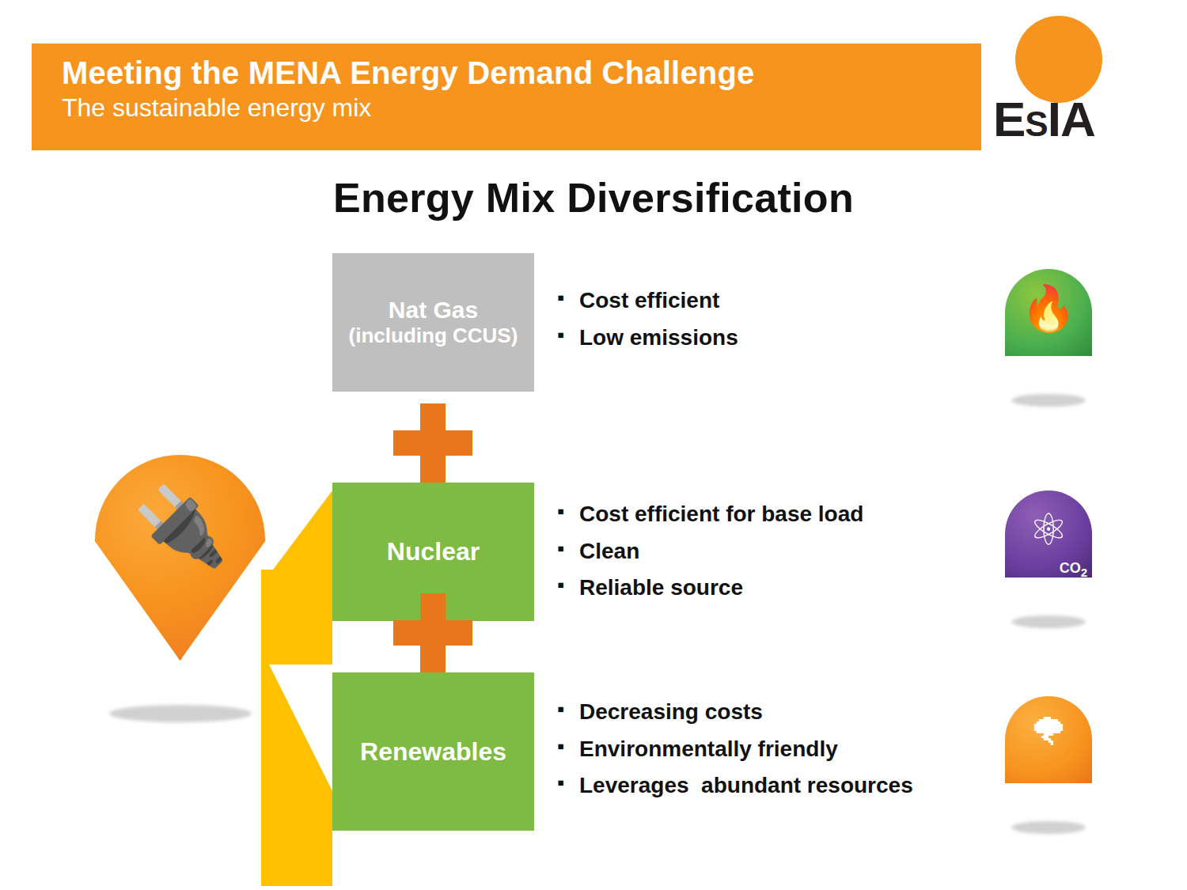Meeting the MENA Energy Demand Challenge
The sustainable energy mix
ESIA
Energy Mix Diversification
🔌
Nat Gas(including CCUS)
Nuclear
Renewables
Cost efficient
Low emissions
Cost efficient for base load
Clean
Reliable source
Decreasing costs
Environmentally friendly
Leverages abundant resources
🔥
⚛
CO2
🌪